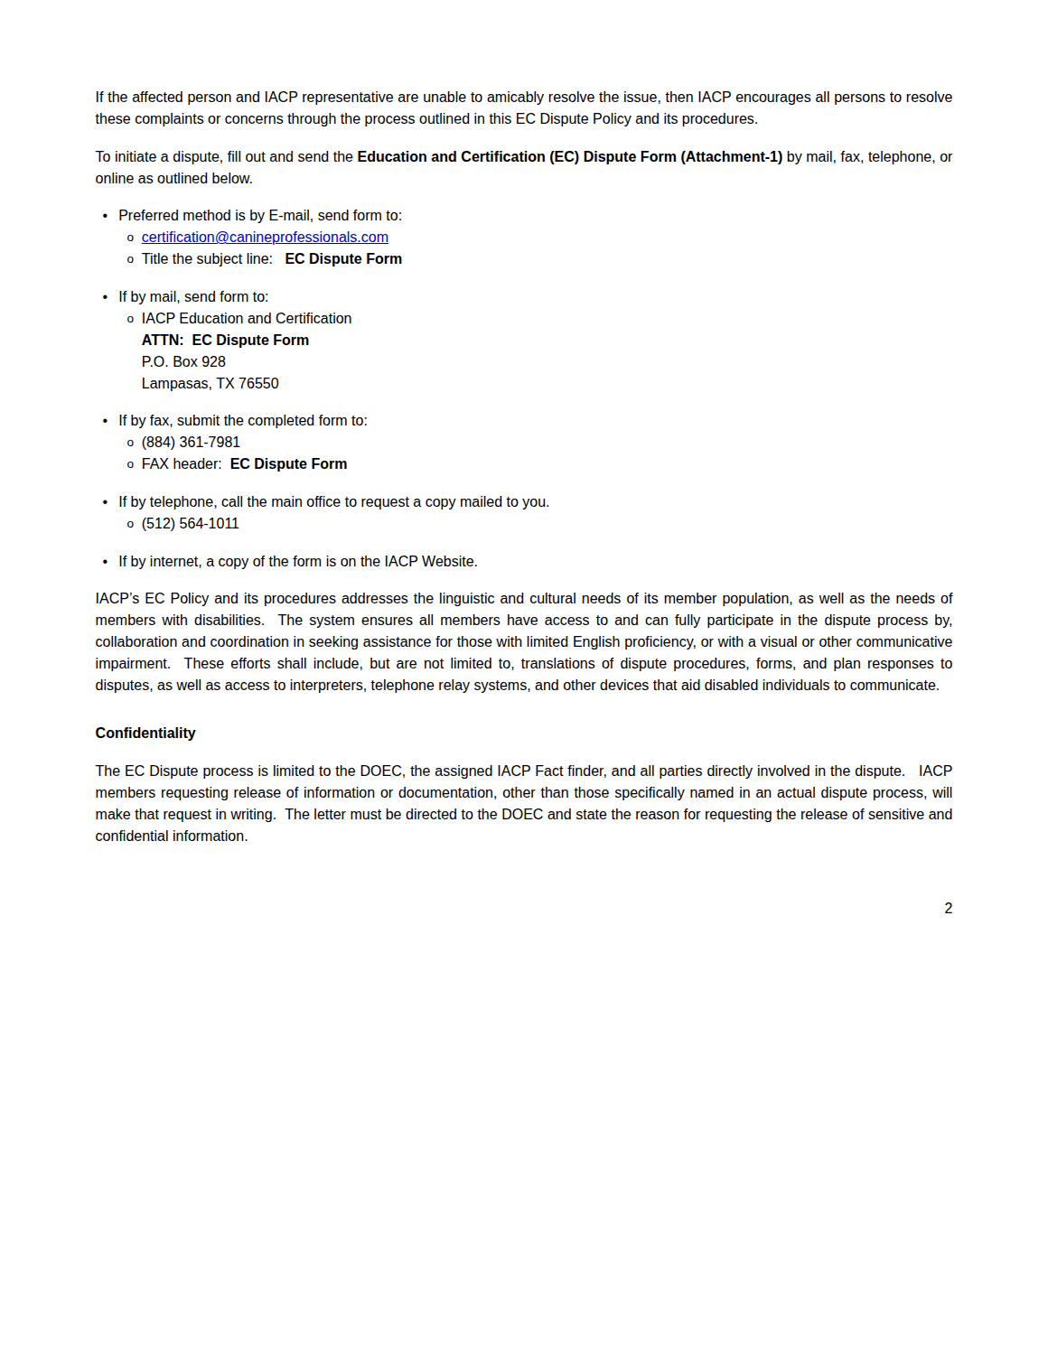If the affected person and IACP representative are unable to amicably resolve the issue, then IACP encourages all persons to resolve these complaints or concerns through the process outlined in this EC Dispute Policy and its procedures.
To initiate a dispute, fill out and send the Education and Certification (EC) Dispute Form (Attachment-1) by mail, fax, telephone, or online as outlined below.
Preferred method is by E-mail, send form to:
certification@canineprofessionals.com
Title the subject line: EC Dispute Form
If by mail, send form to:
IACP Education and Certification
ATTN: EC Dispute Form
P.O. Box 928
Lampasas, TX 76550
If by fax, submit the completed form to:
(884) 361-7981
FAX header: EC Dispute Form
If by telephone, call the main office to request a copy mailed to you.
(512) 564-1011
If by internet, a copy of the form is on the IACP Website.
IACP’s EC Policy and its procedures addresses the linguistic and cultural needs of its member population, as well as the needs of members with disabilities. The system ensures all members have access to and can fully participate in the dispute process by, collaboration and coordination in seeking assistance for those with limited English proficiency, or with a visual or other communicative impairment. These efforts shall include, but are not limited to, translations of dispute procedures, forms, and plan responses to disputes, as well as access to interpreters, telephone relay systems, and other devices that aid disabled individuals to communicate.
Confidentiality
The EC Dispute process is limited to the DOEC, the assigned IACP Fact finder, and all parties directly involved in the dispute. IACP members requesting release of information or documentation, other than those specifically named in an actual dispute process, will make that request in writing. The letter must be directed to the DOEC and state the reason for requesting the release of sensitive and confidential information.
2